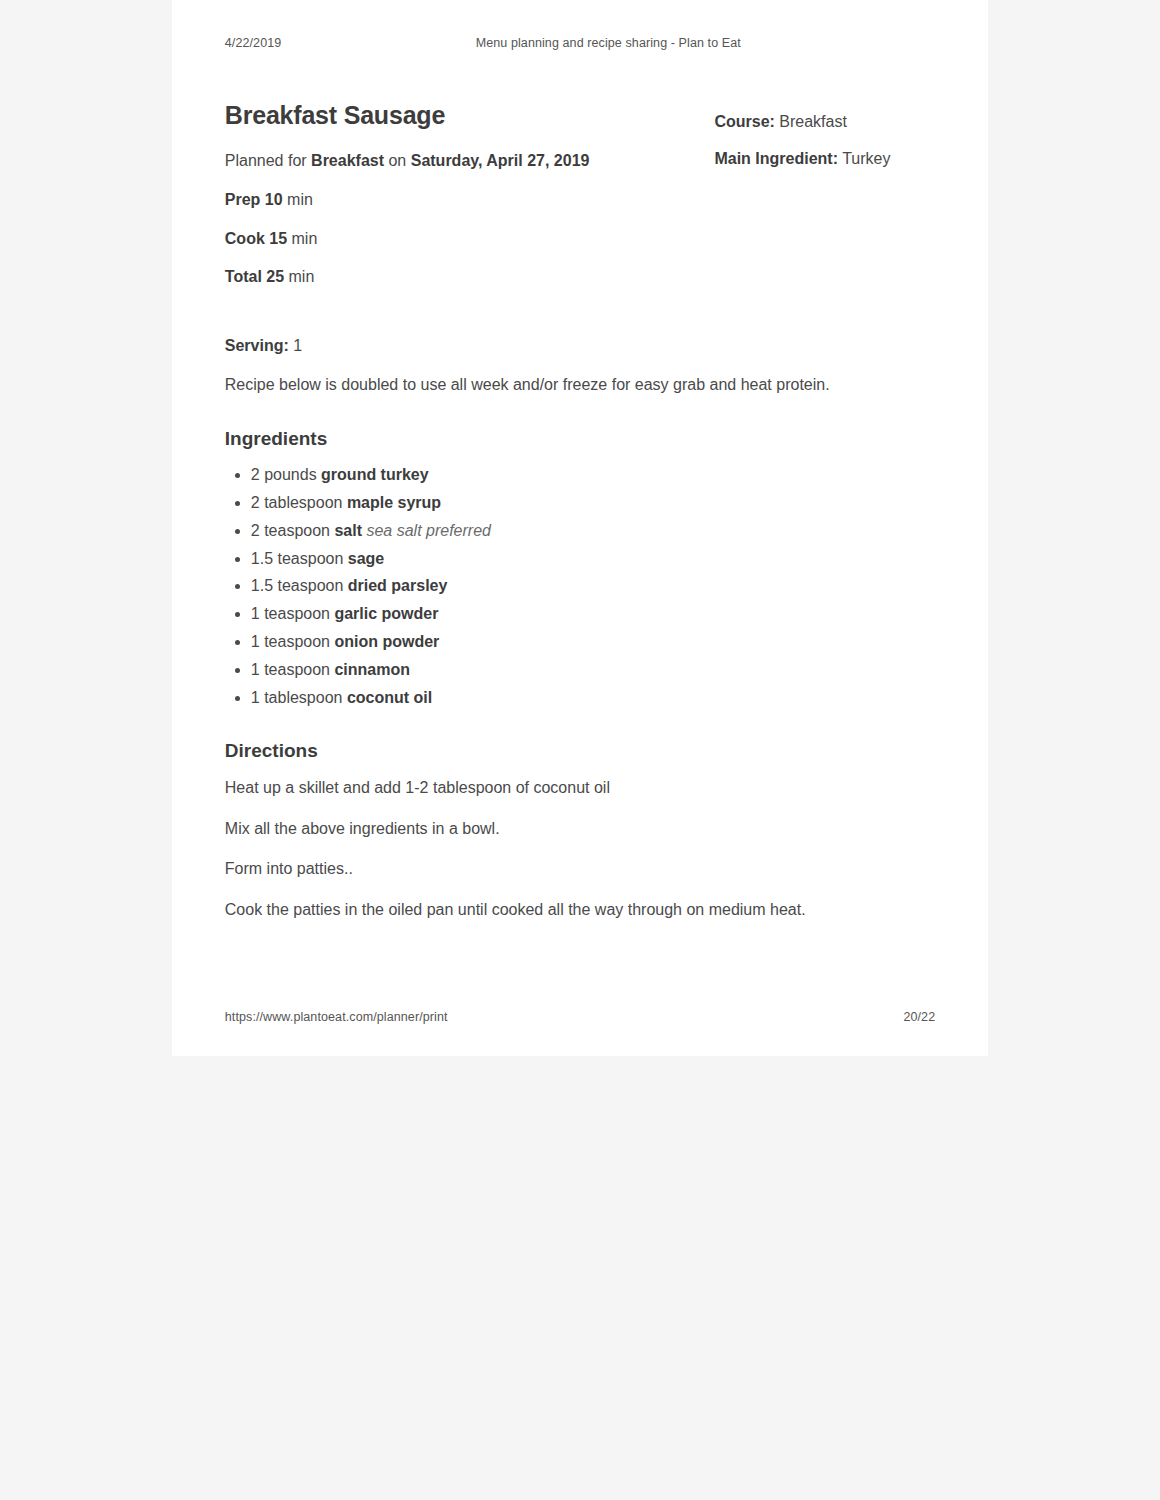4/22/2019 Menu planning and recipe sharing - Plan to Eat
Breakfast Sausage
Planned for Breakfast on Saturday, April 27, 2019
Prep 10 min
Cook 15 min
Total 25 min
Course: Breakfast
Main Ingredient: Turkey
Serving: 1
Recipe below is doubled to use all week and/or freeze for easy grab and heat protein.
Ingredients
2 pounds ground turkey
2 tablespoon maple syrup
2 teaspoon salt sea salt preferred
1.5 teaspoon sage
1.5 teaspoon dried parsley
1 teaspoon garlic powder
1 teaspoon onion powder
1 teaspoon cinnamon
1 tablespoon coconut oil
Directions
Heat up a skillet and add 1-2 tablespoon of coconut oil
Mix all the above ingredients in a bowl.
Form into patties..
Cook the patties in the oiled pan until cooked all the way through on medium heat.
https://www.plantoeat.com/planner/print 20/22